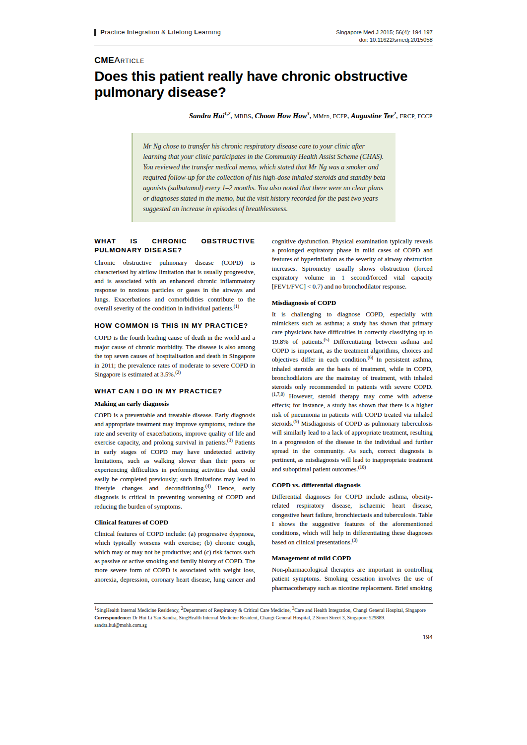Practice Integration & Lifelong Learning
Singapore Med J 2015; 56(4): 194-197
doi: 10.11622/smedj.2015058
CME Article
Does this patient really have chronic obstructive
pulmonary disease?
Sandra Hui1,2, MBBS, Choon How How3, MMed, FCFP, Augustine Tee2, FRCP, FCCP
Mr Ng chose to transfer his chronic respiratory disease care to your clinic after learning that your clinic participates in the Community Health Assist Scheme (CHAS). You reviewed the transfer medical memo, which stated that Mr Ng was a smoker and required follow-up for the collection of his high-dose inhaled steroids and standby beta agonists (salbutamol) every 1–2 months. You also noted that there were no clear plans or diagnoses stated in the memo, but the visit history recorded for the past two years suggested an increase in episodes of breathlessness.
What is chronic obstructive pulmonary disease?
Chronic obstructive pulmonary disease (COPD) is characterised by airflow limitation that is usually progressive, and is associated with an enhanced chronic inflammatory response to noxious particles or gases in the airways and lungs. Exacerbations and comorbidities contribute to the overall severity of the condition in individual patients.(1)
How common is this in my practice?
COPD is the fourth leading cause of death in the world and a major cause of chronic morbidity. The disease is also among the top seven causes of hospitalisation and death in Singapore in 2011; the prevalence rates of moderate to severe COPD in Singapore is estimated at 3.5%.(2)
What can I do in my practice?
Making an early diagnosis
COPD is a preventable and treatable disease. Early diagnosis and appropriate treatment may improve symptoms, reduce the rate and severity of exacerbations, improve quality of life and exercise capacity, and prolong survival in patients.(3) Patients in early stages of COPD may have undetected activity limitations, such as walking slower than their peers or experiencing difficulties in performing activities that could easily be completed previously; such limitations may lead to lifestyle changes and deconditioning.(4) Hence, early diagnosis is critical in preventing worsening of COPD and reducing the burden of symptoms.
Clinical features of COPD
Clinical features of COPD include: (a) progressive dyspnoea, which typically worsens with exercise; (b) chronic cough, which may or may not be productive; and (c) risk factors such as passive or active smoking and family history of COPD. The more severe form of COPD is associated with weight loss, anorexia, depression, coronary heart disease, lung cancer and cognitive dysfunction. Physical examination typically reveals a prolonged expiratory phase in mild cases of COPD and features of hyperinflation as the severity of airway obstruction increases. Spirometry usually shows obstruction (forced expiratory volume in 1 second/forced vital capacity [FEV1/FVC] < 0.7) and no bronchodilator response.
Misdiagnosis of COPD
It is challenging to diagnose COPD, especially with mimickers such as asthma; a study has shown that primary care physicians have difficulties in correctly classifying up to 19.8% of patients.(5) Differentiating between asthma and COPD is important, as the treatment algorithms, choices and objectives differ in each condition.(6) In persistent asthma, inhaled steroids are the basis of treatment, while in COPD, bronchodilators are the mainstay of treatment, with inhaled steroids only recommended in patients with severe COPD.(1,7,8) However, steroid therapy may come with adverse effects; for instance, a study has shown that there is a higher risk of pneumonia in patients with COPD treated via inhaled steroids.(9) Misdiagnosis of COPD as pulmonary tuberculosis will similarly lead to a lack of appropriate treatment, resulting in a progression of the disease in the individual and further spread in the community. As such, correct diagnosis is pertinent, as misdiagnosis will lead to inappropriate treatment and suboptimal patient outcomes.(10)
COPD vs. differential diagnosis
Differential diagnoses for COPD include asthma, obesity-related respiratory disease, ischaemic heart disease, congestive heart failure, bronchiectasis and tuberculosis. Table I shows the suggestive features of the aforementioned conditions, which will help in differentiating these diagnoses based on clinical presentations.(3)
Management of mild COPD
Non-pharmacological therapies are important in controlling patient symptoms. Smoking cessation involves the use of pharmacotherapy such as nicotine replacement. Brief smoking
1SingHealth Internal Medicine Residency, 2Department of Respiratory & Critical Care Medicine, 3Care and Health Integration, Changi General Hospital, Singapore
Correspondence: Dr Hui Li Yan Sandra, SingHealth Internal Medicine Resident, Changi General Hospital, 2 Simei Street 3, Singapore 529889. sandra.hui@mohh.com.sg
194